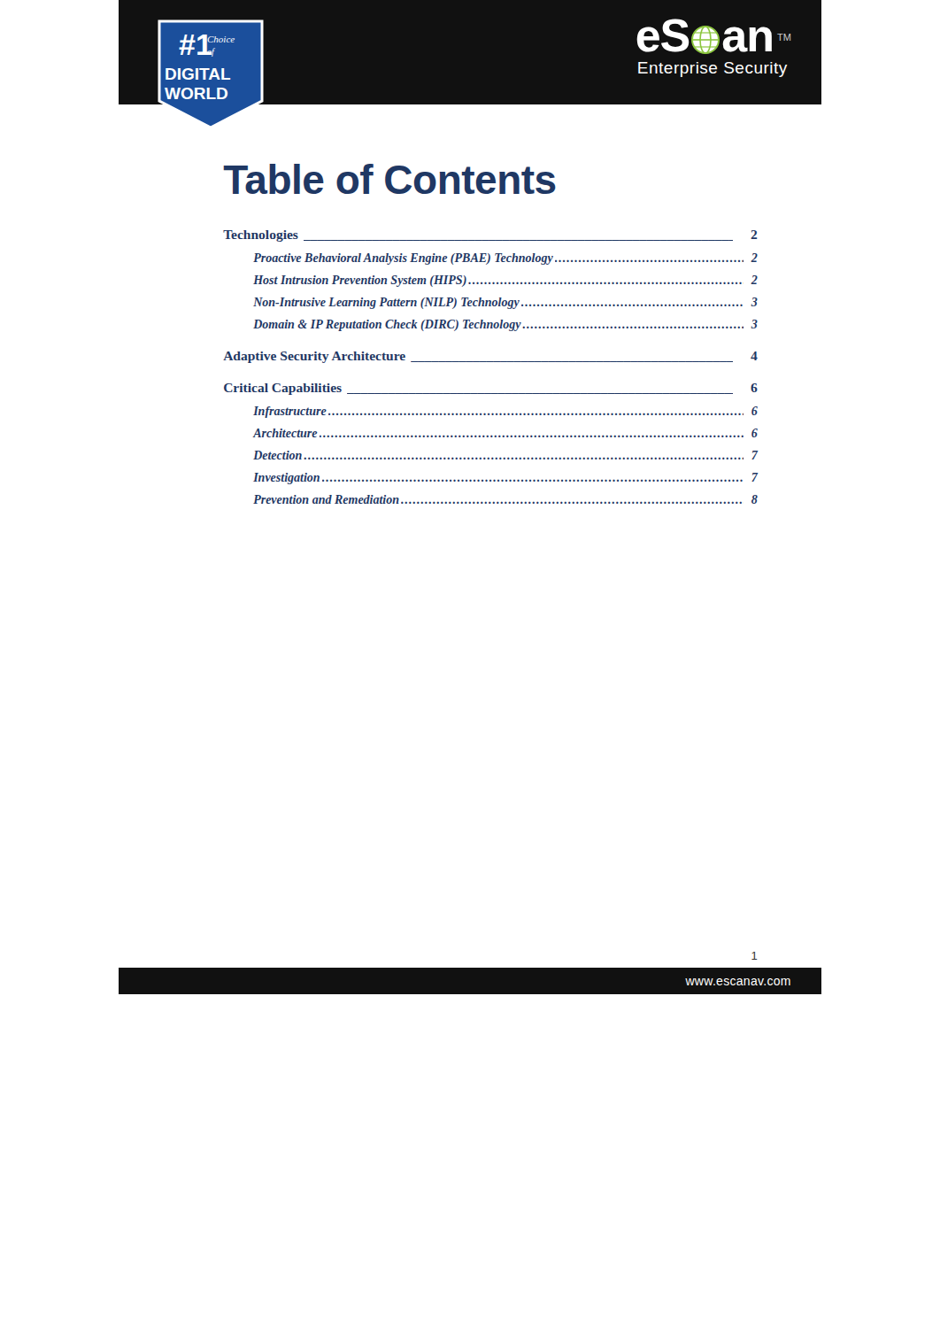#1 Choice of DIGITAL WORLD
eS an TM
Enterprise Security
Table of Contents
Technologies _______________________________________________________________ 2
Proactive Behavioral Analysis Engine (PBAE) Technology .................................................. 2
Host Intrusion Prevention System (HIPS) .............................................................................. 2
Non-Intrusive Learning Pattern (NILP) Technology .......................................................... 3
Domain & IP Reputation Check (DIRC) Technology ........................................................... 3
Adaptive Security Architecture _______________________________________________ 4
Critical Capabilities _____________________________________________________________ 6
Infrastructure ......................................................................................................................... 6
Architecture ........................................................................................................................... 6
Detection .............................................................................................................................. 7
Investigation .......................................................................................................................... 7
Prevention and Remediation ............................................................................................. 8
1
www.escanav.com